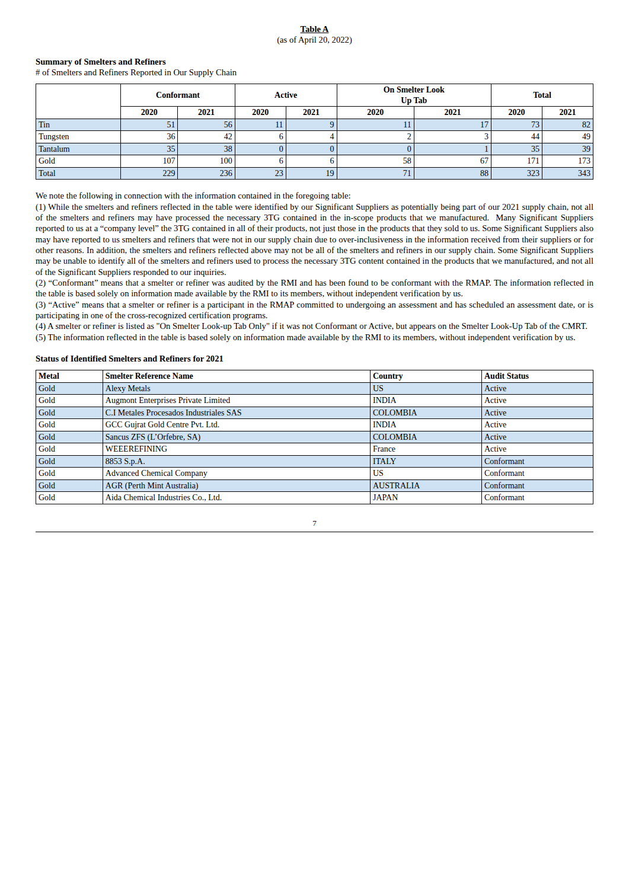Table A
(as of April 20, 2022)
Summary of Smelters and Refiners
# of Smelters and Refiners Reported in Our Supply Chain
| | Conformant | Active | On Smelter Look Up Tab | Total |
| --- | --- | --- | --- | --- |
| 2020 | 2021 | 2020 | 2021 | 2020 | 2021 | 2020 | 2021 |
| Tin | 51 | 56 | 11 | 9 | 11 | 17 | 73 | 82 |
| Tungsten | 36 | 42 | 6 | 4 | 2 | 3 | 44 | 49 |
| Tantalum | 35 | 38 | 0 | 0 | 0 | 1 | 35 | 39 |
| Gold | 107 | 100 | 6 | 6 | 58 | 67 | 171 | 173 |
| Total | 229 | 236 | 23 | 19 | 71 | 88 | 323 | 343 |
We note the following in connection with the information contained in the foregoing table:
(1) While the smelters and refiners reflected in the table were identified by our Significant Suppliers as potentially being part of our 2021 supply chain, not all of the smelters and refiners may have processed the necessary 3TG contained in the in-scope products that we manufactured. Many Significant Suppliers reported to us at a “company level” the 3TG contained in all of their products, not just those in the products that they sold to us. Some Significant Suppliers also may have reported to us smelters and refiners that were not in our supply chain due to over-inclusiveness in the information received from their suppliers or for other reasons. In addition, the smelters and refiners reflected above may not be all of the smelters and refiners in our supply chain. Some Significant Suppliers may be unable to identify all of the smelters and refiners used to process the necessary 3TG content contained in the products that we manufactured, and not all of the Significant Suppliers responded to our inquiries.
(2) “Conformant” means that a smelter or refiner was audited by the RMI and has been found to be conformant with the RMAP. The information reflected in the table is based solely on information made available by the RMI to its members, without independent verification by us.
(3) “Active” means that a smelter or refiner is a participant in the RMAP committed to undergoing an assessment and has scheduled an assessment date, or is participating in one of the cross-recognized certification programs.
(4) A smelter or refiner is listed as "On Smelter Look-up Tab Only" if it was not Conformant or Active, but appears on the Smelter Look-Up Tab of the CMRT.
(5) The information reflected in the table is based solely on information made available by the RMI to its members, without independent verification by us.
Status of Identified Smelters and Refiners for 2021
| Metal | Smelter Reference Name | Country | Audit Status |
| --- | --- | --- | --- |
| Gold | Alexy Metals | US | Active |
| Gold | Augmont Enterprises Private Limited | INDIA | Active |
| Gold | C.I Metales Procesados Industriales SAS | COLOMBIA | Active |
| Gold | GCC Gujrat Gold Centre Pvt. Ltd. | INDIA | Active |
| Gold | Sancus ZFS (L’Orfebre, SA) | COLOMBIA | Active |
| Gold | WEEEREFINING | France | Active |
| Gold | 8853 S.p.A. | ITALY | Conformant |
| Gold | Advanced Chemical Company | US | Conformant |
| Gold | AGR (Perth Mint Australia) | AUSTRALIA | Conformant |
| Gold | Aida Chemical Industries Co., Ltd. | JAPAN | Conformant |
7